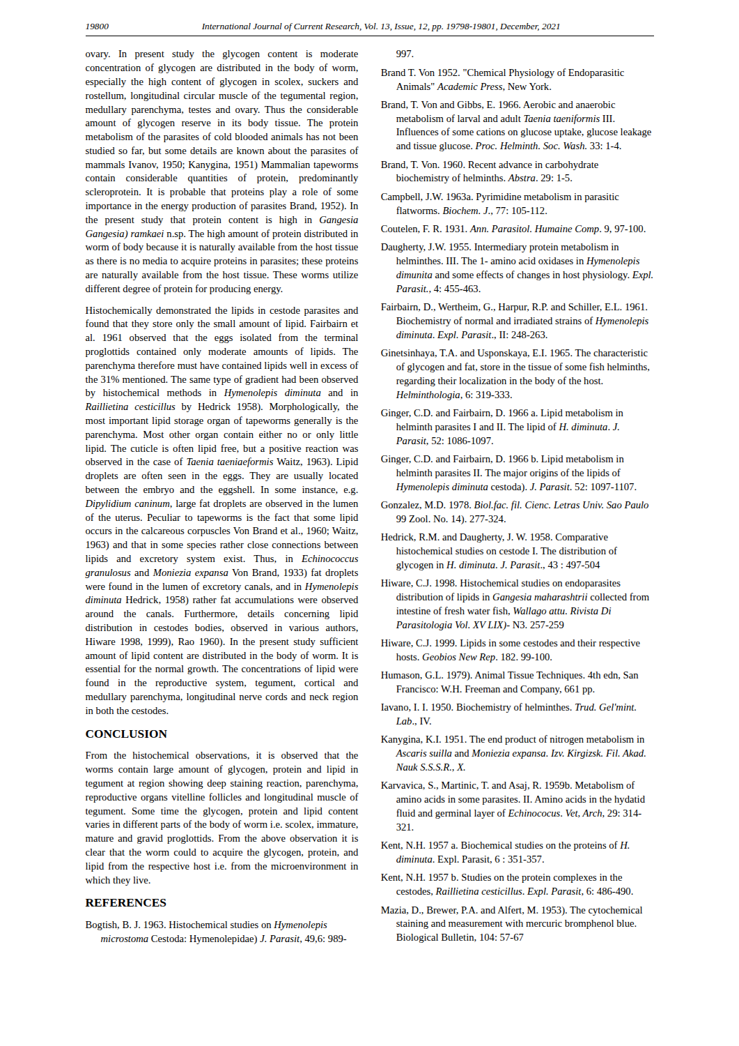19800 International Journal of Current Research, Vol. 13, Issue, 12, pp. 19798-19801, December, 2021
ovary. In present study the glycogen content is moderate concentration of glycogen are distributed in the body of worm, especially the high content of glycogen in scolex, suckers and rostellum, longitudinal circular muscle of the tegumental region, medullary parenchyma, testes and ovary. Thus the considerable amount of glycogen reserve in its body tissue. The protein metabolism of the parasites of cold blooded animals has not been studied so far, but some details are known about the parasites of mammals Ivanov, 1950; Kanygina, 1951) Mammalian tapeworms contain considerable quantities of protein, predominantly scleroprotein. It is probable that proteins play a role of some importance in the energy production of parasites Brand, 1952). In the present study that protein content is high in Gangesia Gangesia) ramkaei n.sp. The high amount of protein distributed in worm of body because it is naturally available from the host tissue as there is no media to acquire proteins in parasites; these proteins are naturally available from the host tissue. These worms utilize different degree of protein for producing energy.
Histochemically demonstrated the lipids in cestode parasites and found that they store only the small amount of lipid. Fairbairn et al. 1961 observed that the eggs isolated from the terminal proglottids contained only moderate amounts of lipids. The parenchyma therefore must have contained lipids well in excess of the 31% mentioned. The same type of gradient had been observed by histochemical methods in Hymenolepis diminuta and in Raillietina cesticillus by Hedrick 1958). Morphologically, the most important lipid storage organ of tapeworms generally is the parenchyma. Most other organ contain either no or only little lipid. The cuticle is often lipid free, but a positive reaction was observed in the case of Taenia taeniaeformis Waitz, 1963). Lipid droplets are often seen in the eggs. They are usually located between the embryo and the eggshell. In some instance, e.g. Dipylidium caninum, large fat droplets are observed in the lumen of the uterus. Peculiar to tapeworms is the fact that some lipid occurs in the calcareous corpuscles Von Brand et al., 1960; Waitz, 1963) and that in some species rather close connections between lipids and excretory system exist. Thus, in Echinococcus granulosus and Moniezia expansa Von Brand, 1933) fat droplets were found in the lumen of excretory canals, and in Hymenolepis diminuta Hedrick, 1958) rather fat accumulations were observed around the canals. Furthermore, details concerning lipid distribution in cestodes bodies, observed in various authors, Hiware 1998, 1999), Rao 1960). In the present study sufficient amount of lipid content are distributed in the body of worm. It is essential for the normal growth. The concentrations of lipid were found in the reproductive system, tegument, cortical and medullary parenchyma, longitudinal nerve cords and neck region in both the cestodes.
CONCLUSION
From the histochemical observations, it is observed that the worms contain large amount of glycogen, protein and lipid in tegument at region showing deep staining reaction, parenchyma, reproductive organs vitelline follicles and longitudinal muscle of tegument. Some time the glycogen, protein and lipid content varies in different parts of the body of worm i.e. scolex, immature, mature and gravid proglottids. From the above observation it is clear that the worm could to acquire the glycogen, protein, and lipid from the respective host i.e. from the microenvironment in which they live.
REFERENCES
Bogtish, B. J. 1963. Histochemical studies on Hymenolepis microstoma Cestoda: Hymenolepidae) J. Parasit, 49,6: 989-997.
Brand T. Von 1952. "Chemical Physiology of Endoparasitic Animals" Academic Press, New York.
Brand, T. Von and Gibbs, E. 1966. Aerobic and anaerobic metabolism of larval and adult Taenia taeniformis III. Influences of some cations on glucose uptake, glucose leakage and tissue glucose. Proc. Helminth. Soc. Wash. 33: 1-4.
Brand, T. Von. 1960. Recent advance in carbohydrate biochemistry of helminths. Abstra. 29: 1-5.
Campbell, J.W. 1963a. Pyrimidine metabolism in parasitic flatworms. Biochem. J., 77: 105-112.
Coutelen, F. R. 1931. Ann. Parasitol. Humaine Comp. 9, 97-100.
Daugherty, J.W. 1955. Intermediary protein metabolism in helminthes. III. The 1- amino acid oxidases in Hymenolepis dimunita and some effects of changes in host physiology. Expl. Parasit., 4: 455-463.
Fairbairn, D., Wertheim, G., Harpur, R.P. and Schiller, E.L. 1961. Biochemistry of normal and irradiated strains of Hymenolepis diminuta. Expl. Parasit., II: 248-263.
Ginetsinhaya, T.A. and Usponskaya, E.I. 1965. The characteristic of glycogen and fat, store in the tissue of some fish helminths, regarding their localization in the body of the host. Helminthologia, 6: 319-333.
Ginger, C.D. and Fairbairn, D. 1966 a. Lipid metabolism in helminth parasites I and II. The lipid of H. diminuta. J. Parasit, 52: 1086-1097.
Ginger, C.D. and Fairbairn, D. 1966 b. Lipid metabolism in helminth parasites II. The major origins of the lipids of Hymenolepis diminuta cestoda). J. Parasit. 52: 1097-1107.
Gonzalez, M.D. 1978. Biol.fac. fil. Cienc. Letras Univ. Sao Paulo 99 Zool. No. 14). 277-324.
Hedrick, R.M. and Daugherty, J. W. 1958. Comparative histochemical studies on cestode I. The distribution of glycogen in H. diminuta. J. Parasit., 43 : 497-504
Hiware, C.J. 1998. Histochemical studies on endoparasites distribution of lipids in Gangesia maharashtrii collected from intestine of fresh water fish, Wallago attu. Rivista Di Parasitologia Vol. XV LIX)- N3. 257-259
Hiware, C.J. 1999. Lipids in some cestodes and their respective hosts. Geobios New Rep. 182. 99-100.
Humason, G.L. 1979). Animal Tissue Techniques. 4th edn, San Francisco: W.H. Freeman and Company, 661 pp.
Iavano, I. I. 1950. Biochemistry of helminthes. Trud. Gel'mint. Lab., IV.
Kanygina, K.I. 1951. The end product of nitrogen metabolism in Ascaris suilla and Moniezia expansa. Izv. Kirgizsk. Fil. Akad. Nauk S.S.S.R., X.
Karvavica, S., Martinic, T. and Asaj, R. 1959b. Metabolism of amino acids in some parasites. II. Amino acids in the hydatid fluid and germinal layer of Echinococus. Vet, Arch, 29: 314-321.
Kent, N.H. 1957 a. Biochemical studies on the proteins of H. diminuta. Expl. Parasit, 6 : 351-357.
Kent, N.H. 1957 b. Studies on the protein complexes in the cestodes, Raillietina cesticillus. Expl. Parasit, 6: 486-490.
Mazia, D., Brewer, P.A. and Alfert, M. 1953). The cytochemical staining and measurement with mercuric bromphenol blue. Biological Bulletin, 104: 57-67